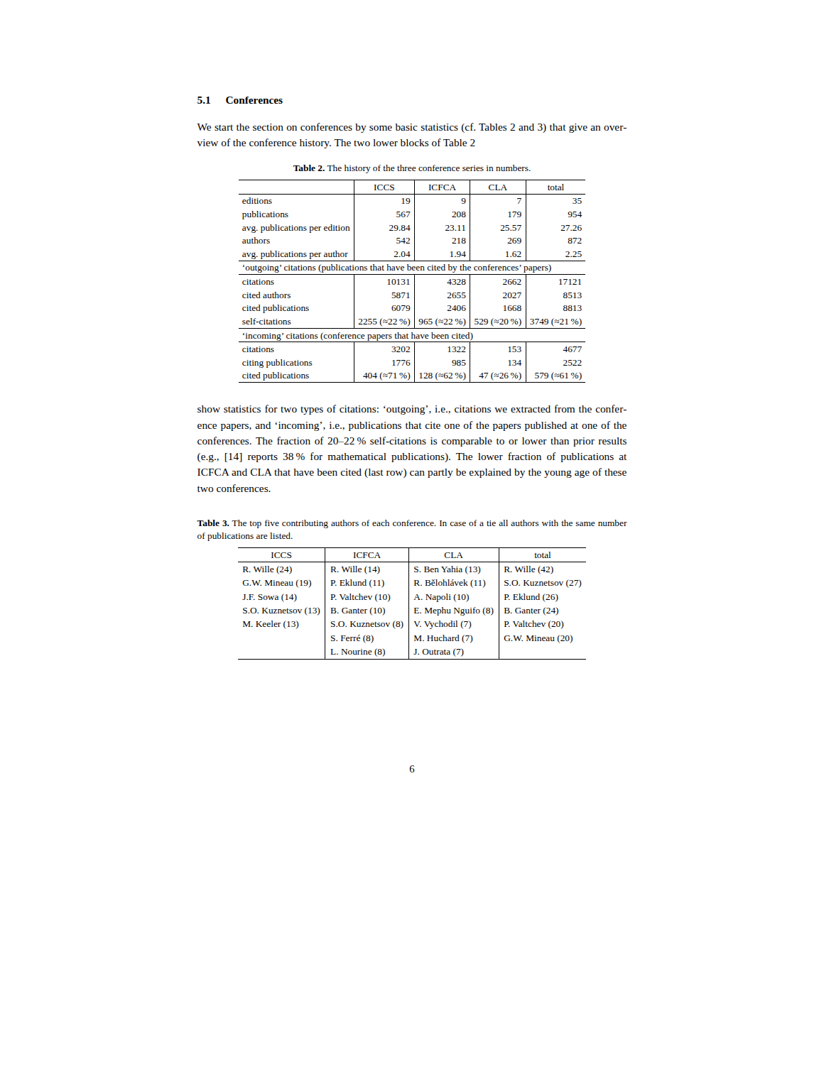5.1 Conferences
We start the section on conferences by some basic statistics (cf. Tables 2 and 3) that give an overview of the conference history. The two lower blocks of Table 2
Table 2. The history of the three conference series in numbers.
| | ICCS | ICFCA | CLA | total |
| --- | --- | --- | --- | --- |
| editions | 19 | 9 | 7 | 35 |
| publications | 567 | 208 | 179 | 954 |
| avg. publications per edition | 29.84 | 23.11 | 25.57 | 27.26 |
| authors | 542 | 218 | 269 | 872 |
| avg. publications per author | 2.04 | 1.94 | 1.62 | 2.25 |
| ‘outgoing’ citations (publications that have been cited by the conferences’ papers) |
| citations | 10131 | 4328 | 2662 | 17121 |
| cited authors | 5871 | 2655 | 2027 | 8513 |
| cited publications | 6079 | 2406 | 1668 | 8813 |
| self-citations | 2255 ( ≈ 22 %) | 965 ( ≈ 22 %) | 529 ( ≈ 20 %) | 3749 ( ≈ 21 %) |
| ‘incoming’ citations (conference papers that have been cited) |
| citations | 3202 | 1322 | 153 | 4677 |
| citing publications | 1776 | 985 | 134 | 2522 |
| cited publications | 404 ( ≈ 71 %) | 128 ( ≈ 62 %) | 47 ( ≈ 26 %) | 579 ( ≈ 61 %) |
show statistics for two types of citations: ‘outgoing’, i.e., citations we extracted from the conference papers, and ‘incoming’, i.e., publications that cite one of the papers published at one of the conferences. The fraction of 20–22 % self-citations is comparable to or lower than prior results (e.g., [14] reports 38 % for mathematical publications). The lower fraction of publications at ICFCA and CLA that have been cited (last row) can partly be explained by the young age of these two conferences.
Table 3. The top five contributing authors of each conference. In case of a tie all authors with the same number of publications are listed.
| ICCS | ICFCA | CLA | total |
| --- | --- | --- | --- |
| R. Wille (24) | R. Wille (14) | S. Ben Yahia (13) | R. Wille (42) |
| G.W. Mineau (19) | P. Eklund (11) | R. Bělohlávek (11) | S.O. Kuznetsov (27) |
| J.F. Sowa (14) | P. Valtchev (10) | A. Napoli (10) | P. Eklund (26) |
| S.O. Kuznetsov (13) | B. Ganter (10) | E. Mephu Nguifo (8) | B. Ganter (24) |
| M. Keeler (13) | S.O. Kuznetsov (8) | V. Vychodil (7) | P. Valtchev (20) |
| | S. Ferré (8) | M. Huchard (7) | G.W. Mineau (20) |
| | L. Nourine (8) | J. Outrata (7) | |
6